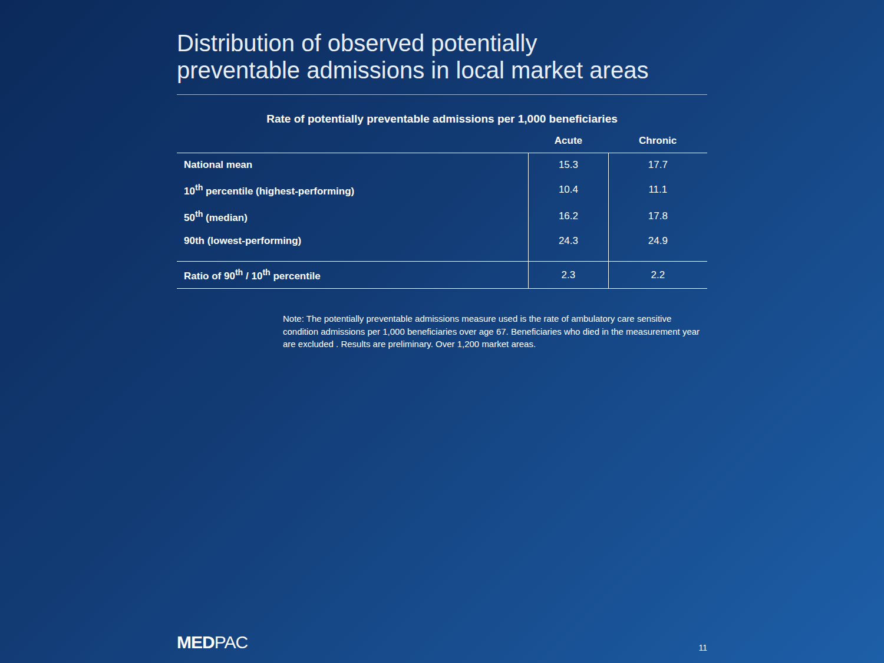Distribution of observed potentially
preventable admissions in local market areas
Rate of potentially preventable admissions per 1,000 beneficiaries
| | Acute | Chronic |
| --- | --- | --- |
| National mean | 15.3 | 17.7 |
| 10 th percentile (highest-performing) | 10.4 | 11.1 |
| 50 th (median) | 16.2 | 17.8 |
| 90th (lowest-performing) | 24.3 | 24.9 |
| Ratio of 90 th / 10 th percentile | 2.3 | 2.2 |
Note: The potentially preventable admissions measure used is the rate of ambulatory care sensitive condition admissions per 1,000 beneficiaries over age 67. Beneficiaries who died in the measurement year are excluded . Results are preliminary. Over 1,200 market areas.
MEDPAC
11